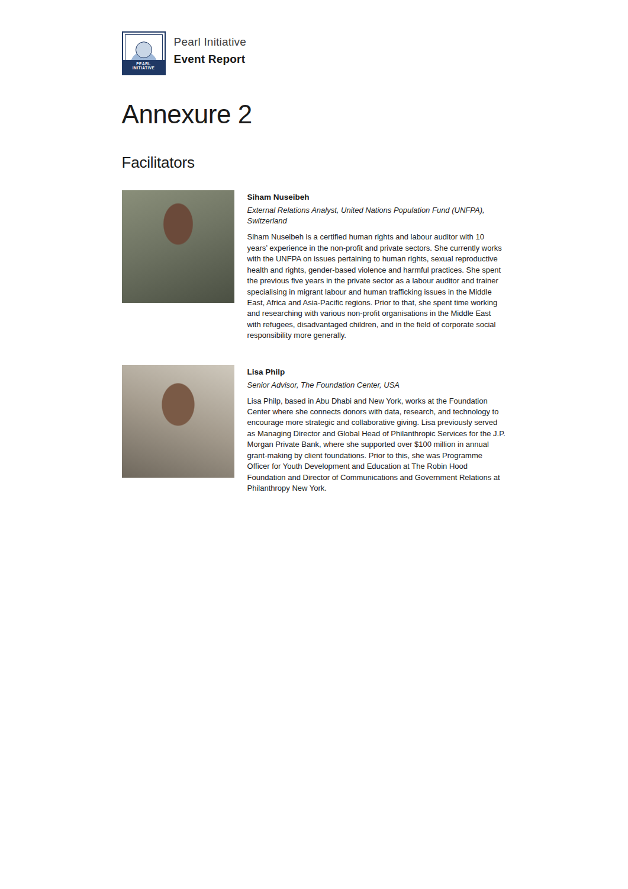PEARL
INITIATIVE
Pearl Initiative
Event Report
Annexure 2
Facilitators
Siham Nuseibeh
External Relations Analyst, United Nations Population Fund (UNFPA), Switzerland
Siham Nuseibeh is a certified human rights and labour auditor with 10 years’ experience in the non-profit and private sectors. She currently works with the UNFPA on issues pertaining to human rights, sexual reproductive health and rights, gender-based violence and harmful practices. She spent the previous five years in the private sector as a labour auditor and trainer specialising in migrant labour and human trafficking issues in the Middle East, Africa and Asia-Pacific regions. Prior to that, she spent time working and researching with various non-profit organisations in the Middle East with refugees, disadvantaged children, and in the field of corporate social responsibility more generally.
Lisa Philp
Senior Advisor, The Foundation Center, USA
Lisa Philp, based in Abu Dhabi and New York, works at the Foundation Center where she connects donors with data, research, and technology to encourage more strategic and collaborative giving. Lisa previously served as Managing Director and Global Head of Philanthropic Services for the J.P. Morgan Private Bank, where she supported over $100 million in annual grant-making by client foundations. Prior to this, she was Programme Officer for Youth Development and Education at The Robin Hood Foundation and Director of Communications and Government Relations at Philanthropy New York.